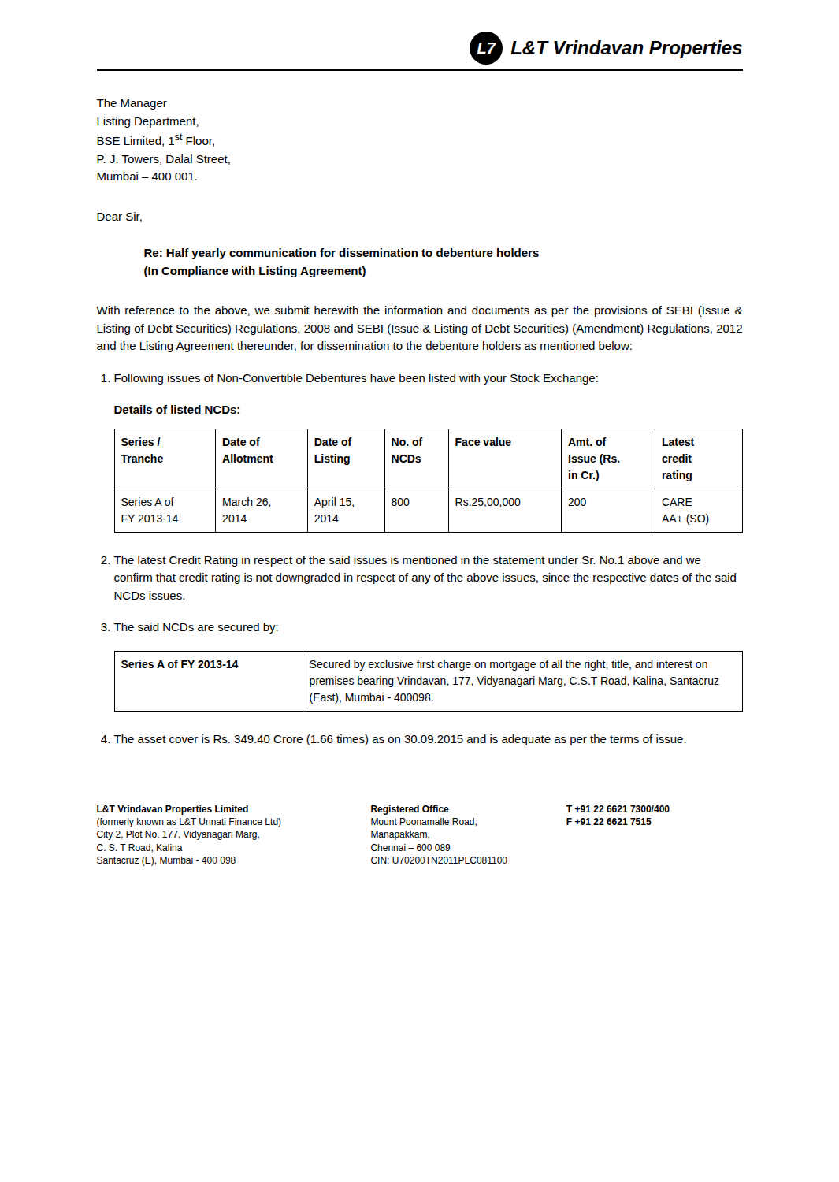L7
L&T Vrindavan Properties
The Manager
Listing Department,
BSE Limited, 1st Floor,
P. J. Towers, Dalal Street,
Mumbai – 400 001.
Dear Sir,
Re: Half yearly communication for dissemination to debenture holders
(In Compliance with Listing Agreement)
With reference to the above, we submit herewith the information and documents as per the provisions of SEBI (Issue & Listing of Debt Securities) Regulations, 2008 and SEBI (Issue & Listing of Debt Securities) (Amendment) Regulations, 2012 and the Listing Agreement thereunder, for dissemination to the debenture holders as mentioned below:
Following issues of Non-Convertible Debentures have been listed with your Stock Exchange:
Details of listed NCDs:
| Series / Tranche | Date of Allotment | Date of Listing | No. of NCDs | Face value | Amt. of Issue (Rs. in Cr.) | Latest credit rating |
| --- | --- | --- | --- | --- | --- | --- |
| Series A of FY 2013-14 | March 26, 2014 | April 15, 2014 | 800 | Rs.25,00,000 | 200 | CARE AA+ (SO) |
The latest Credit Rating in respect of the said issues is mentioned in the statement under Sr. No.1 above and we confirm that credit rating is not downgraded in respect of any of the above issues, since the respective dates of the said NCDs issues.
The said NCDs are secured by:
| Series A of FY 2013-14 | Secured by exclusive first charge on mortgage of all the right, title, and interest on premises bearing Vrindavan, 177, Vidyanagari Marg, C.S.T Road, Kalina, Santacruz (East), Mumbai - 400098. |
The asset cover is Rs. 349.40 Crore (1.66 times) as on 30.09.2015 and is adequate as per the terms of issue.
L&T Vrindavan Properties Limited
(formerly known as L&T Unnati Finance Ltd)
City 2, Plot No. 177, Vidyanagari Marg,
C. S. T Road, Kalina
Santacruz (E), Mumbai - 400 098
Registered Office
Mount Poonamalle Road,
Manapakkam,
Chennai – 600 089
CIN: U70200TN2011PLC081100
T +91 22 6621 7300/400
F +91 22 6621 7515